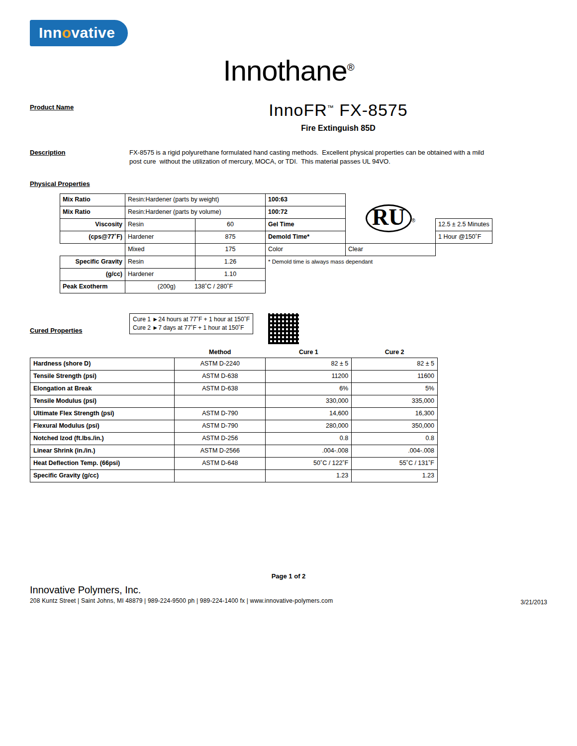Innovative
Innothane®
Product Name
InnoFR™ FX-8575
Fire Extinguish 85D
Description
FX-8575 is a rigid polyurethane formulated hand casting methods. Excellent physical properties can be obtained with a mild post cure without the utilization of mercury, MOCA, or TDI. This material passes UL 94VO.
Physical Properties
| Mix Ratio | Resin:Hardener (parts by weight) | 100:63 | RU ® |
| Mix Ratio | Resin:Hardener (parts by volume) | 100:72 |
| Viscosity | Resin | 60 | Gel Time | 12.5 ± 2.5 Minutes |
| (cps@77˚F) | Hardener | 875 | Demold Time* | 1 Hour @150˚F |
| | Mixed | 175 | Color | Clear |
| Specific Gravity | Resin | 1.26 | * Demold time is always mass dependant |
| (g/cc) | Hardener | 1.10 | |
| Peak Exotherm | (200g) 138˚C / 280˚F | |
Cured Properties
Cure 1 ►24 hours at 77˚F + 1 hour at 150˚F
Cure 2 ►7 days at 77˚F + 1 hour at 150˚F
| | Method | Cure 1 | Cure 2 |
| --- | --- | --- | --- |
| Hardness (shore D) | ASTM D-2240 | 82 ± 5 | 82 ± 5 |
| Tensile Strength (psi) | ASTM D-638 | 11200 | 11600 |
| Elongation at Break | ASTM D-638 | 6% | 5% |
| Tensile Modulus (psi) | | 330,000 | 335,000 |
| Ultimate Flex Strength (psi) | ASTM D-790 | 14,600 | 16,300 |
| Flexural Modulus (psi) | ASTM D-790 | 280,000 | 350,000 |
| Notched Izod (ft.lbs./in.) | ASTM D-256 | 0.8 | 0.8 |
| Linear Shrink (in./in.) | ASTM D-2566 | .004-.008 | .004-.008 |
| Heat Deflection Temp. (66psi) | ASTM D-648 | 50˚C / 122˚F | 55˚C / 131˚F |
| Specific Gravity (g/cc) | | 1.23 | 1.23 |
Page 1 of 2
Innovative Polymers, Inc.
208 Kuntz Street | Saint Johns, MI 48879 | 989-224-9500 ph | 989-224-1400 fx | www.innovative-polymers.com
3/21/2013